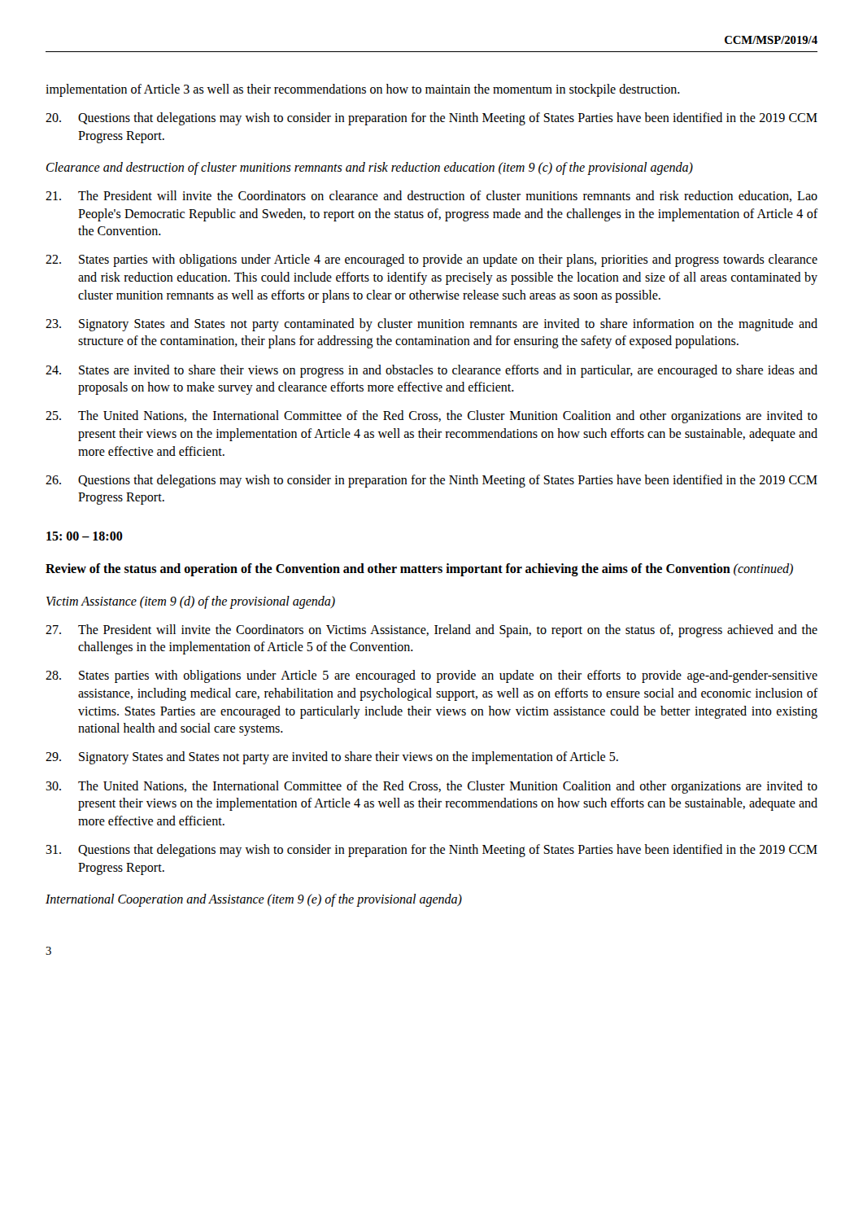CCM/MSP/2019/4
implementation of Article 3 as well as their recommendations on how to maintain the momentum in stockpile destruction.
20.
Questions that delegations may wish to consider in preparation for the Ninth Meeting of States Parties have been identified in the 2019 CCM Progress Report.
Clearance and destruction of cluster munitions remnants and risk reduction education (item 9 (c) of the provisional agenda)
21.
The President will invite the Coordinators on clearance and destruction of cluster munitions remnants and risk reduction education, Lao People's Democratic Republic and Sweden, to report on the status of, progress made and the challenges in the implementation of Article 4 of the Convention.
22.
States parties with obligations under Article 4 are encouraged to provide an update on their plans, priorities and progress towards clearance and risk reduction education. This could include efforts to identify as precisely as possible the location and size of all areas contaminated by cluster munition remnants as well as efforts or plans to clear or otherwise release such areas as soon as possible.
23.
Signatory States and States not party contaminated by cluster munition remnants are invited to share information on the magnitude and structure of the contamination, their plans for addressing the contamination and for ensuring the safety of exposed populations.
24.
States are invited to share their views on progress in and obstacles to clearance efforts and in particular, are encouraged to share ideas and proposals on how to make survey and clearance efforts more effective and efficient.
25.
The United Nations, the International Committee of the Red Cross, the Cluster Munition Coalition and other organizations are invited to present their views on the implementation of Article 4 as well as their recommendations on how such efforts can be sustainable, adequate and more effective and efficient.
26.
Questions that delegations may wish to consider in preparation for the Ninth Meeting of States Parties have been identified in the 2019 CCM Progress Report.
15: 00 – 18:00
Review of the status and operation of the Convention and other matters important for achieving the aims of the Convention (continued)
Victim Assistance (item 9 (d) of the provisional agenda)
27.
The President will invite the Coordinators on Victims Assistance, Ireland and Spain, to report on the status of, progress achieved and the challenges in the implementation of Article 5 of the Convention.
28.
States parties with obligations under Article 5 are encouraged to provide an update on their efforts to provide age-and-gender-sensitive assistance, including medical care, rehabilitation and psychological support, as well as on efforts to ensure social and economic inclusion of victims. States Parties are encouraged to particularly include their views on how victim assistance could be better integrated into existing national health and social care systems.
29.
Signatory States and States not party are invited to share their views on the implementation of Article 5.
30.
The United Nations, the International Committee of the Red Cross, the Cluster Munition Coalition and other organizations are invited to present their views on the implementation of Article 4 as well as their recommendations on how such efforts can be sustainable, adequate and more effective and efficient.
31.
Questions that delegations may wish to consider in preparation for the Ninth Meeting of States Parties have been identified in the 2019 CCM Progress Report.
International Cooperation and Assistance (item 9 (e) of the provisional agenda)
3